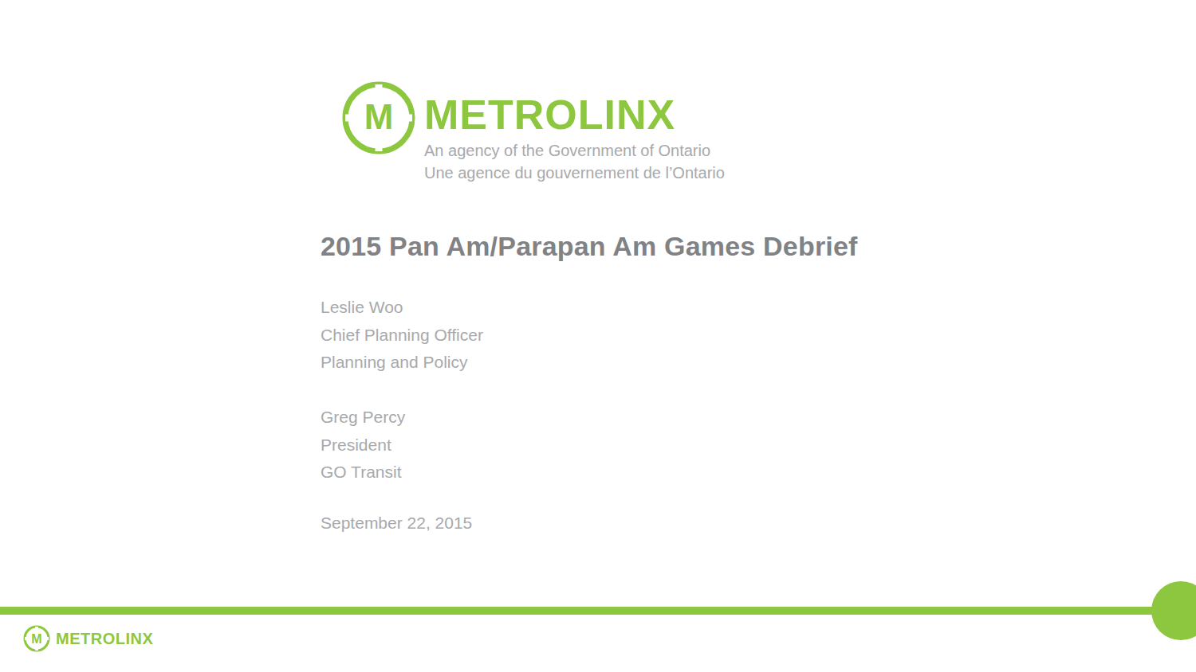M METROLINX An agency of the Government of Ontario Une agence du gouvernement de l’Ontario
2015 Pan Am/Parapan Am Games Debrief
Leslie Woo
Chief Planning Officer
Planning and Policy
Greg Percy
President
GO Transit
September 22, 2015
M METROLINX